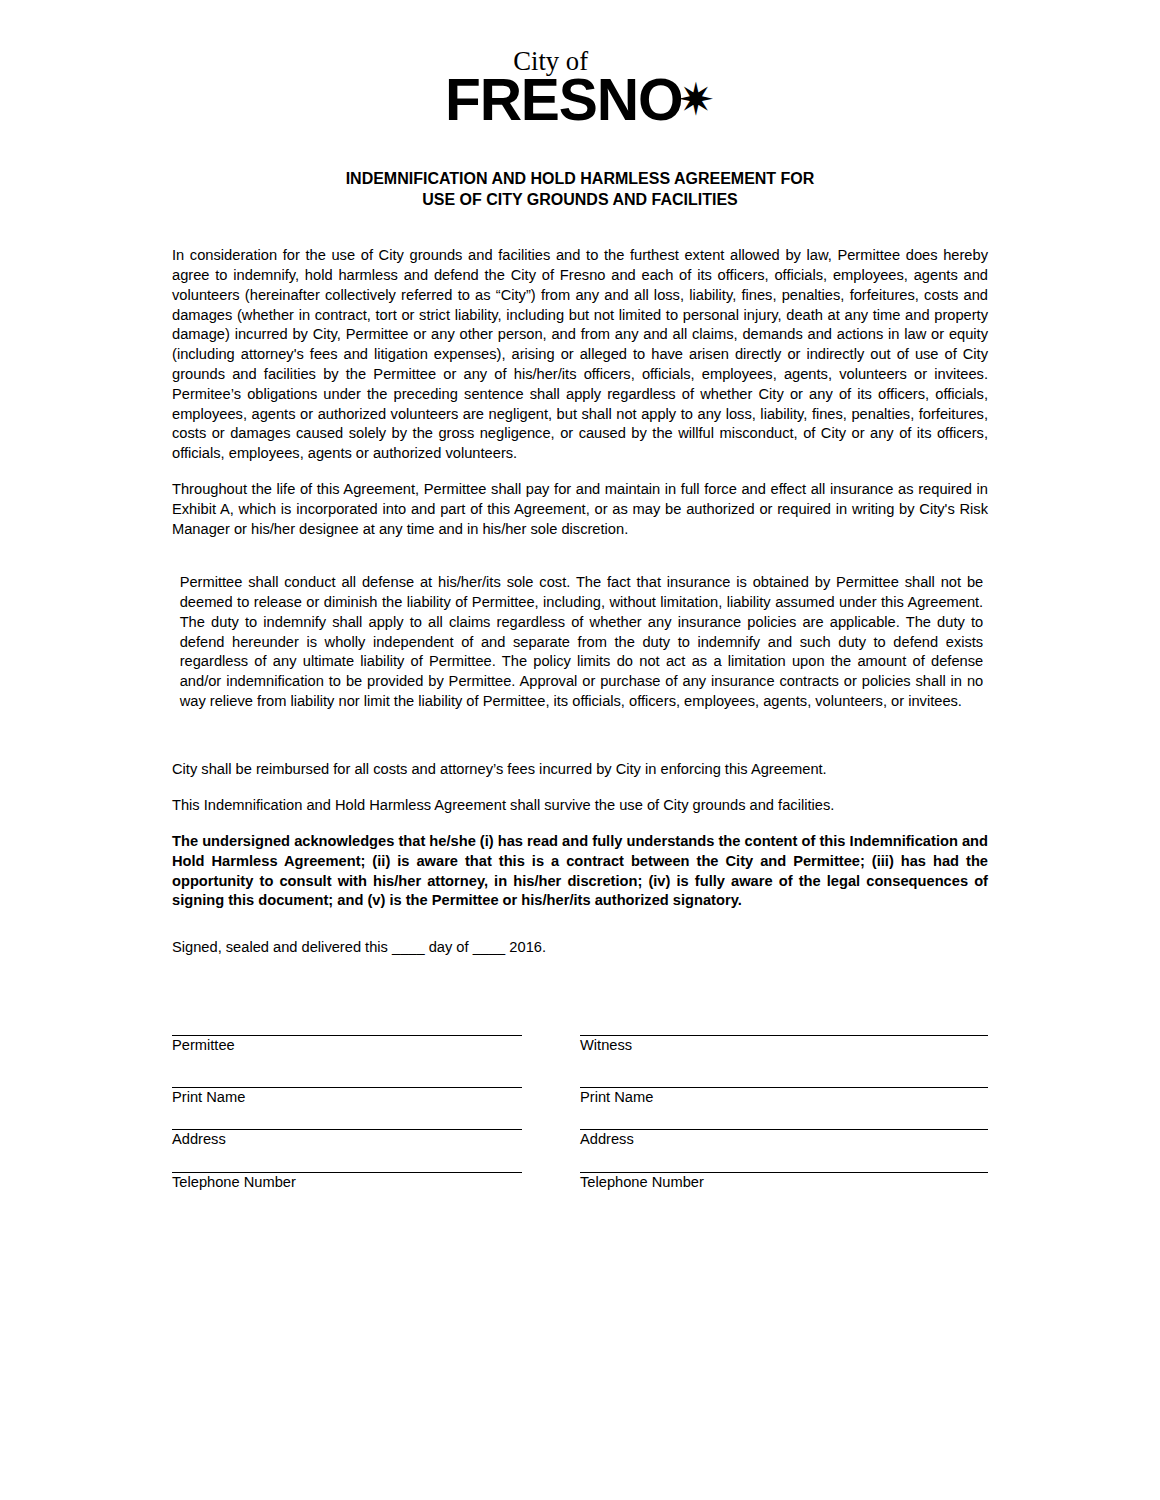City of FRESNO✷
Indemnification and Hold Harmless Agreement for
Use of City Grounds and Facilities
In consideration for the use of City grounds and facilities and to the furthest extent allowed by law, Permittee does hereby agree to indemnify, hold harmless and defend the City of Fresno and each of its officers, officials, employees, agents and volunteers (hereinafter collectively referred to as “City”) from any and all loss, liability, fines, penalties, forfeitures, costs and damages (whether in contract, tort or strict liability, including but not limited to personal injury, death at any time and property damage) incurred by City, Permittee or any other person, and from any and all claims, demands and actions in law or equity (including attorney's fees and litigation expenses), arising or alleged to have arisen directly or indirectly out of use of City grounds and facilities by the Permittee or any of his/her/its officers, officials, employees, agents, volunteers or invitees. Permitee’s obligations under the preceding sentence shall apply regardless of whether City or any of its officers, officials, employees, agents or authorized volunteers are negligent, but shall not apply to any loss, liability, fines, penalties, forfeitures, costs or damages caused solely by the gross negligence, or caused by the willful misconduct, of City or any of its officers, officials, employees, agents or authorized volunteers.
Throughout the life of this Agreement, Permittee shall pay for and maintain in full force and effect all insurance as required in Exhibit A, which is incorporated into and part of this Agreement, or as may be authorized or required in writing by City's Risk Manager or his/her designee at any time and in his/her sole discretion.
Permittee shall conduct all defense at his/her/its sole cost. The fact that insurance is obtained by Permittee shall not be deemed to release or diminish the liability of Permittee, including, without limitation, liability assumed under this Agreement. The duty to indemnify shall apply to all claims regardless of whether any insurance policies are applicable. The duty to defend hereunder is wholly independent of and separate from the duty to indemnify and such duty to defend exists regardless of any ultimate liability of Permittee. The policy limits do not act as a limitation upon the amount of defense and/or indemnification to be provided by Permittee. Approval or purchase of any insurance contracts or policies shall in no way relieve from liability nor limit the liability of Permittee, its officials, officers, employees, agents, volunteers, or invitees.
City shall be reimbursed for all costs and attorney’s fees incurred by City in enforcing this Agreement.
This Indemnification and Hold Harmless Agreement shall survive the use of City grounds and facilities.
The undersigned acknowledges that he/she (i) has read and fully understands the content of this Indemnification and Hold Harmless Agreement; (ii) is aware that this is a contract between the City and Permittee; (iii) has had the opportunity to consult with his/her attorney, in his/her discretion; (iv) is fully aware of the legal consequences of signing this document; and (v) is the Permittee or his/her/its authorized signatory.
Signed, sealed and delivered this ____ day of ____ 2016.
| Permittee | Witness |
| Print Name | Print Name |
| Address | Address |
| Telephone Number | Telephone Number |